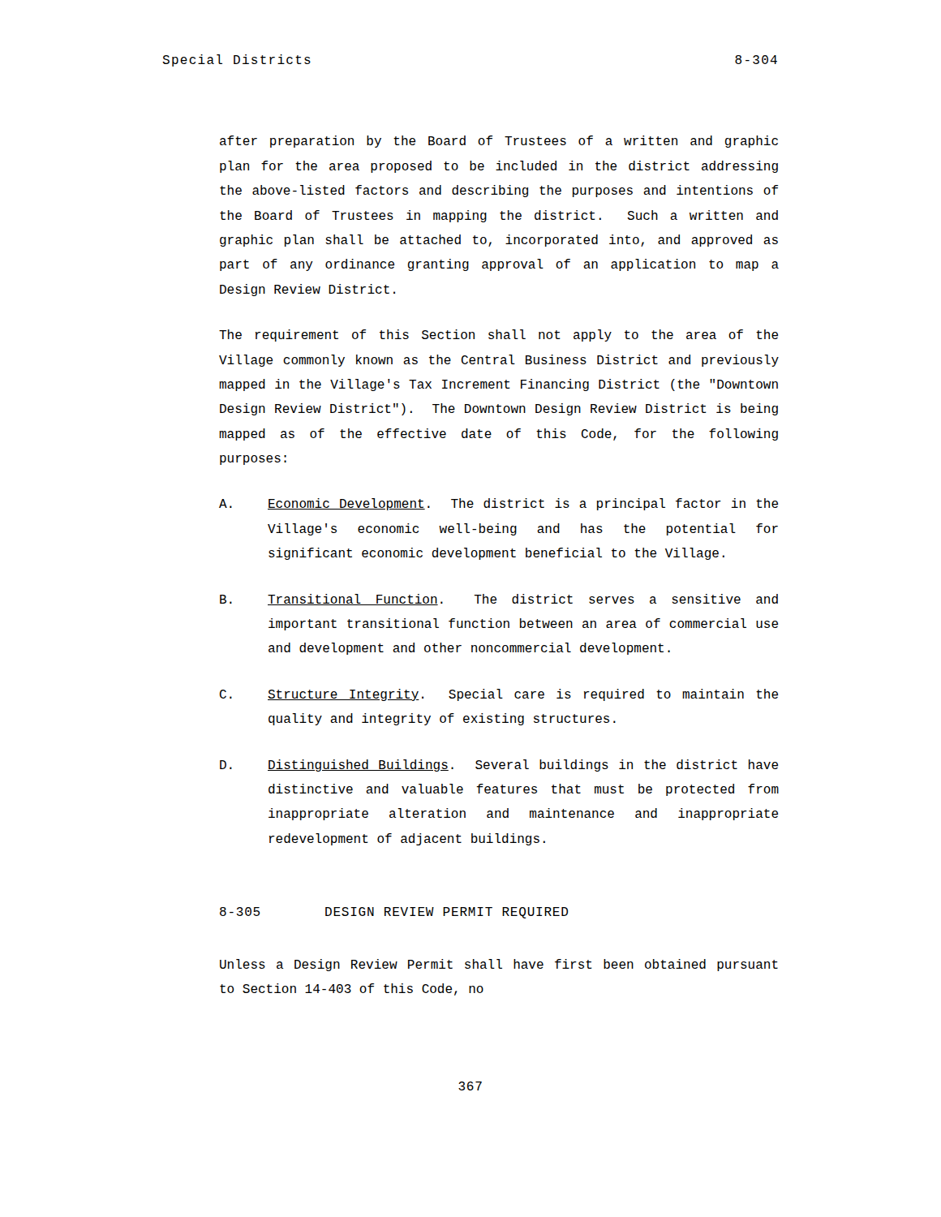Special Districts 8-304
after preparation by the Board of Trustees of a written and graphic plan for the area proposed to be included in the district addressing the above-listed factors and describing the purposes and intentions of the Board of Trustees in mapping the district. Such a written and graphic plan shall be attached to, incorporated into, and approved as part of any ordinance granting approval of an application to map a Design Review District.
The requirement of this Section shall not apply to the area of the Village commonly known as the Central Business District and previously mapped in the Village's Tax Increment Financing District (the "Downtown Design Review District"). The Downtown Design Review District is being mapped as of the effective date of this Code, for the following purposes:
A. Economic Development. The district is a principal factor in the Village's economic well-being and has the potential for significant economic development beneficial to the Village.
B. Transitional Function. The district serves a sensitive and important transitional function between an area of commercial use and development and other noncommercial development.
C. Structure Integrity. Special care is required to maintain the quality and integrity of existing structures.
D. Distinguished Buildings. Several buildings in the district have distinctive and valuable features that must be protected from inappropriate alteration and maintenance and inappropriate redevelopment of adjacent buildings.
8-305 DESIGN REVIEW PERMIT REQUIRED
Unless a Design Review Permit shall have first been obtained pursuant to Section 14-403 of this Code, no
367